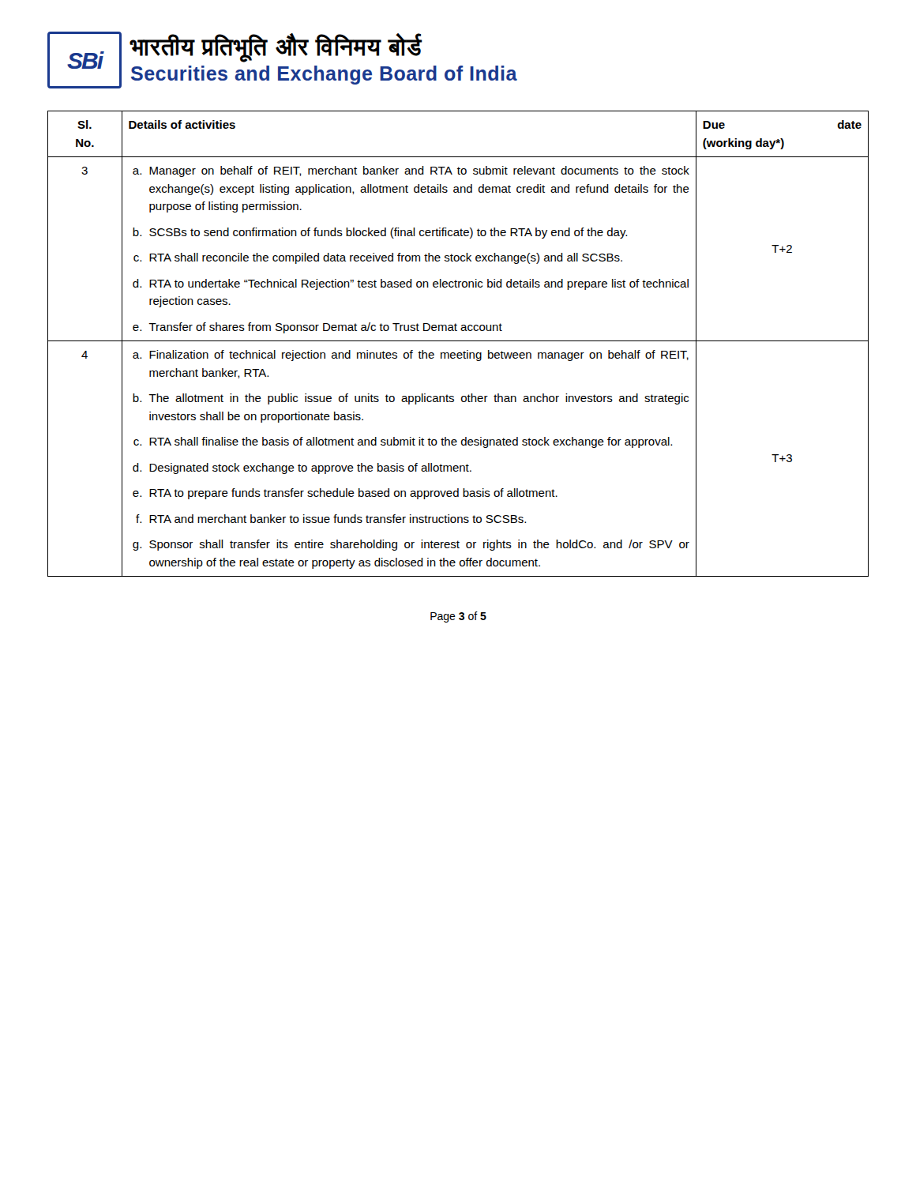SBi
भारतीय प्रतिभूति और विनिमय बोर्ड
Securities and Exchange Board of India
| Sl. No. | Details of activities | Due date (working day*) |
| --- | --- | --- |
| 3 | Manager on behalf of REIT, merchant banker and RTA to submit relevant documents to the stock exchange(s) except listing application, allotment details and demat credit and refund details for the purpose of listing permission. SCSBs to send confirmation of funds blocked (final certificate) to the RTA by end of the day. RTA shall reconcile the compiled data received from the stock exchange(s) and all SCSBs. RTA to undertake “Technical Rejection” test based on electronic bid details and prepare list of technical rejection cases. Transfer of shares from Sponsor Demat a/c to Trust Demat account | T+2 |
| 4 | Finalization of technical rejection and minutes of the meeting between manager on behalf of REIT, merchant banker, RTA. The allotment in the public issue of units to applicants other than anchor investors and strategic investors shall be on proportionate basis. RTA shall finalise the basis of allotment and submit it to the designated stock exchange for approval. Designated stock exchange to approve the basis of allotment. RTA to prepare funds transfer schedule based on approved basis of allotment. RTA and merchant banker to issue funds transfer instructions to SCSBs. Sponsor shall transfer its entire shareholding or interest or rights in the holdCo. and /or SPV or ownership of the real estate or property as disclosed in the offer document. | T+3 |
Page 3 of 5